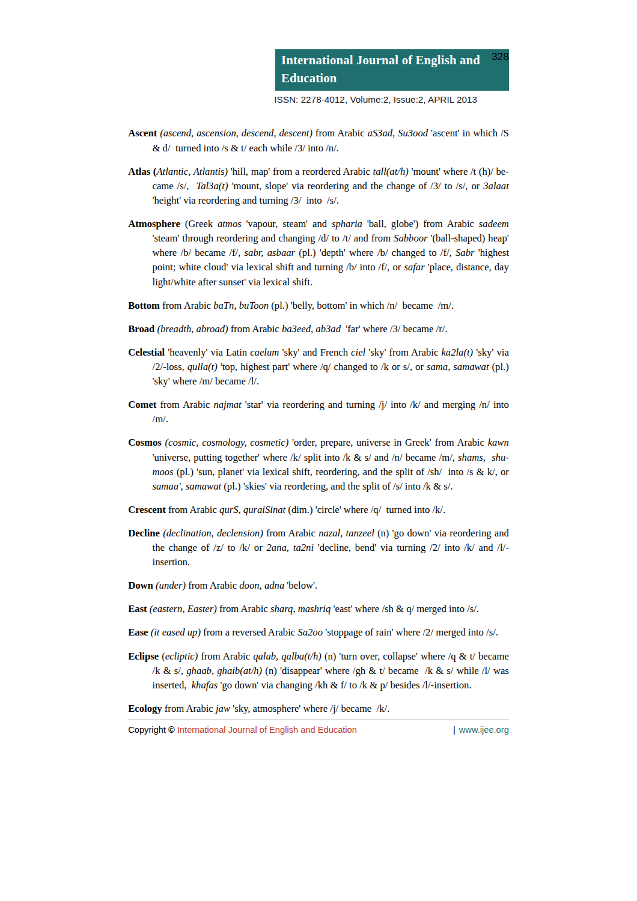328
International Journal of English and Education
ISSN: 2278-4012, Volume:2, Issue:2, APRIL 2013
Ascent (ascend, ascension, descend, descent) from Arabic aS3ad, Su3ood 'ascent' in which /S & d/ turned into /s & t/ each while /3/ into /n/.
Atlas (Atlantic, Atlantis) 'hill, map' from a reordered Arabic tall(at/h) 'mount' where /t (h)/ became /s/, Tal3a(t) 'mount, slope' via reordering and the change of /3/ to /s/, or 3alaat 'height' via reordering and turning /3/ into /s/.
Atmosphere (Greek atmos 'vapour, steam' and spharia 'ball, globe') from Arabic sadeem 'steam' through reordering and changing /d/ to /t/ and from Sabboor '(ball-shaped) heap' where /b/ became /f/, sabr, asbaar (pl.) 'depth' where /b/ changed to /f/, Sabr 'highest point; white cloud' via lexical shift and turning /b/ into /f/, or safar 'place, distance, day light/white after sunset' via lexical shift.
Bottom from Arabic baTn, buToon (pl.) 'belly, bottom' in which /n/ became /m/.
Broad (breadth, abroad) from Arabic ba3eed, ab3ad 'far' where /3/ became /r/.
Celestial 'heavenly' via Latin caelum 'sky' and French ciel 'sky' from Arabic ka2la(t) 'sky' via /2/-loss, qulla(t) 'top, highest part' where /q/ changed to /k or s/, or sama, samawat (pl.) 'sky' where /m/ became /l/.
Comet from Arabic najmat 'star' via reordering and turning /j/ into /k/ and merging /n/ into /m/.
Cosmos (cosmic, cosmology, cosmetic) 'order, prepare, universe in Greek' from Arabic kawn 'universe, putting together' where /k/ split into /k & s/ and /n/ became /m/, shams, shumoos (pl.) 'sun, planet' via lexical shift, reordering, and the split of /sh/ into /s & k/, or samaa', samawat (pl.) 'skies' via reordering, and the split of /s/ into /k & s/.
Crescent from Arabic qurS, quraiSinat (dim.) 'circle' where /q/ turned into /k/.
Decline (declination, declension) from Arabic nazal, tanzeel (n) 'go down' via reordering and the change of /z/ to /k/ or 2ana, ta2ni 'decline, bend' via turning /2/ into /k/ and /l/-insertion.
Down (under) from Arabic doon, adna 'below'.
East (eastern, Easter) from Arabic sharq, mashriq 'east' where /sh & q/ merged into /s/.
Ease (it eased up) from a reversed Arabic Sa2oo 'stoppage of rain' where /2/ merged into /s/.
Eclipse (ecliptic) from Arabic qalab, qalba(t/h) (n) 'turn over, collapse' where /q & t/ became /k & s/, ghaab, ghaib(at/h) (n) 'disappear' where /gh & t/ became /k & s/ while /l/ was inserted, khafas 'go down' via changing /kh & f/ to /k & p/ besides /l/-insertion.
Ecology from Arabic jaw 'sky, atmosphere' where /j/ became /k/.
Copyright © International Journal of English and Education
|www.ijee.org